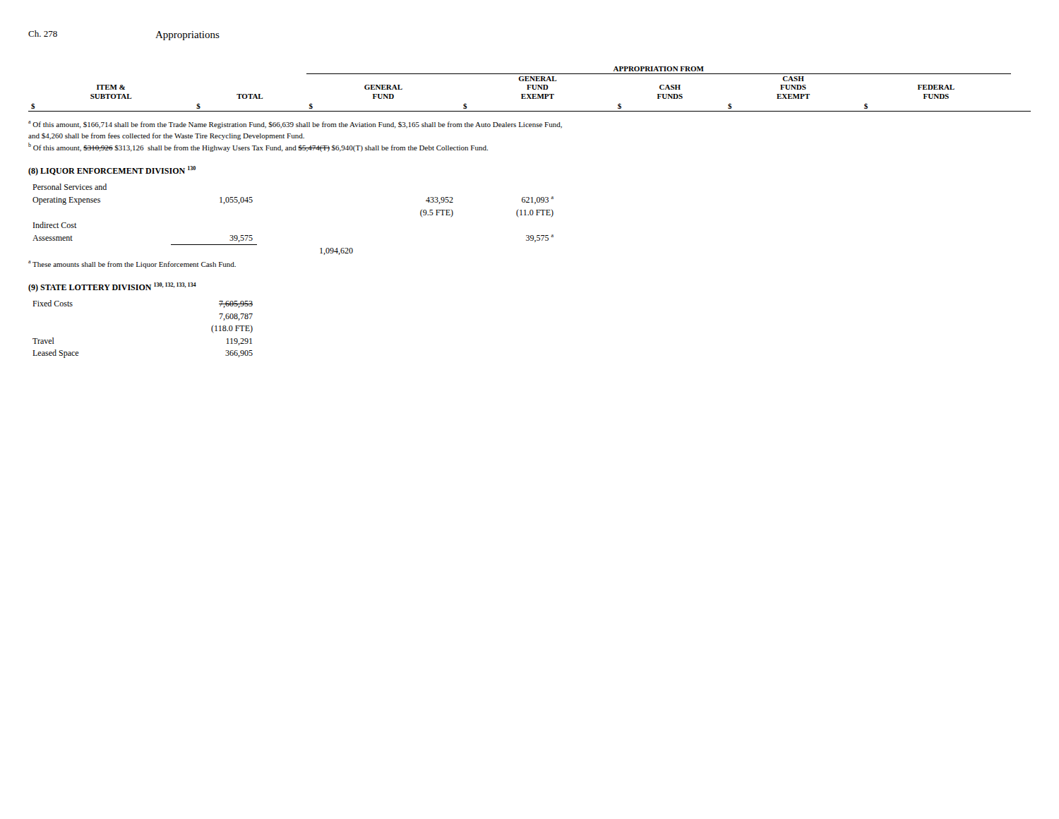Ch. 278
Appropriations
| | | APPROPRIATION FROM | |
| ITEM & SUBTOTAL | TOTAL | GENERAL FUND | GENERAL FUND EXEMPT | CASH FUNDS | CASH FUNDS EXEMPT | FEDERAL FUNDS | |
| $ | $ | $ | $ | $ | $ | $ | |
a Of this amount, $166,714 shall be from the Trade Name Registration Fund, $66,639 shall be from the Aviation Fund, $3,165 shall be from the Auto Dealers License Fund,
and $4,260 shall be from fees collected for the Waste Tire Recycling Development Fund.
b Of this amount, $310,926 $313,126 shall be from the Highway Users Tax Fund, and $5,474(T) $6,940(T) shall be from the Debt Collection Fund.
(8) LIQUOR ENFORCEMENT DIVISION 130
| Personal Services and | | | | |
| Operating Expenses | 1,055,045 | | 433,952 | 621,093 a |
| | | | (9.5 FTE) | (11.0 FTE) |
| Indirect Cost | | | | |
| Assessment | 39,575 | | | 39,575 a |
| | | 1,094,620 | | |
a These amounts shall be from the Liquor Enforcement Cash Fund.
(9) STATE LOTTERY DIVISION 130, 132, 133, 134
| Fixed Costs | 7,605,953 |
| | 7,608,787 |
| | (118.0 FTE) |
| Travel | 119,291 |
| Leased Space | 366,905 |